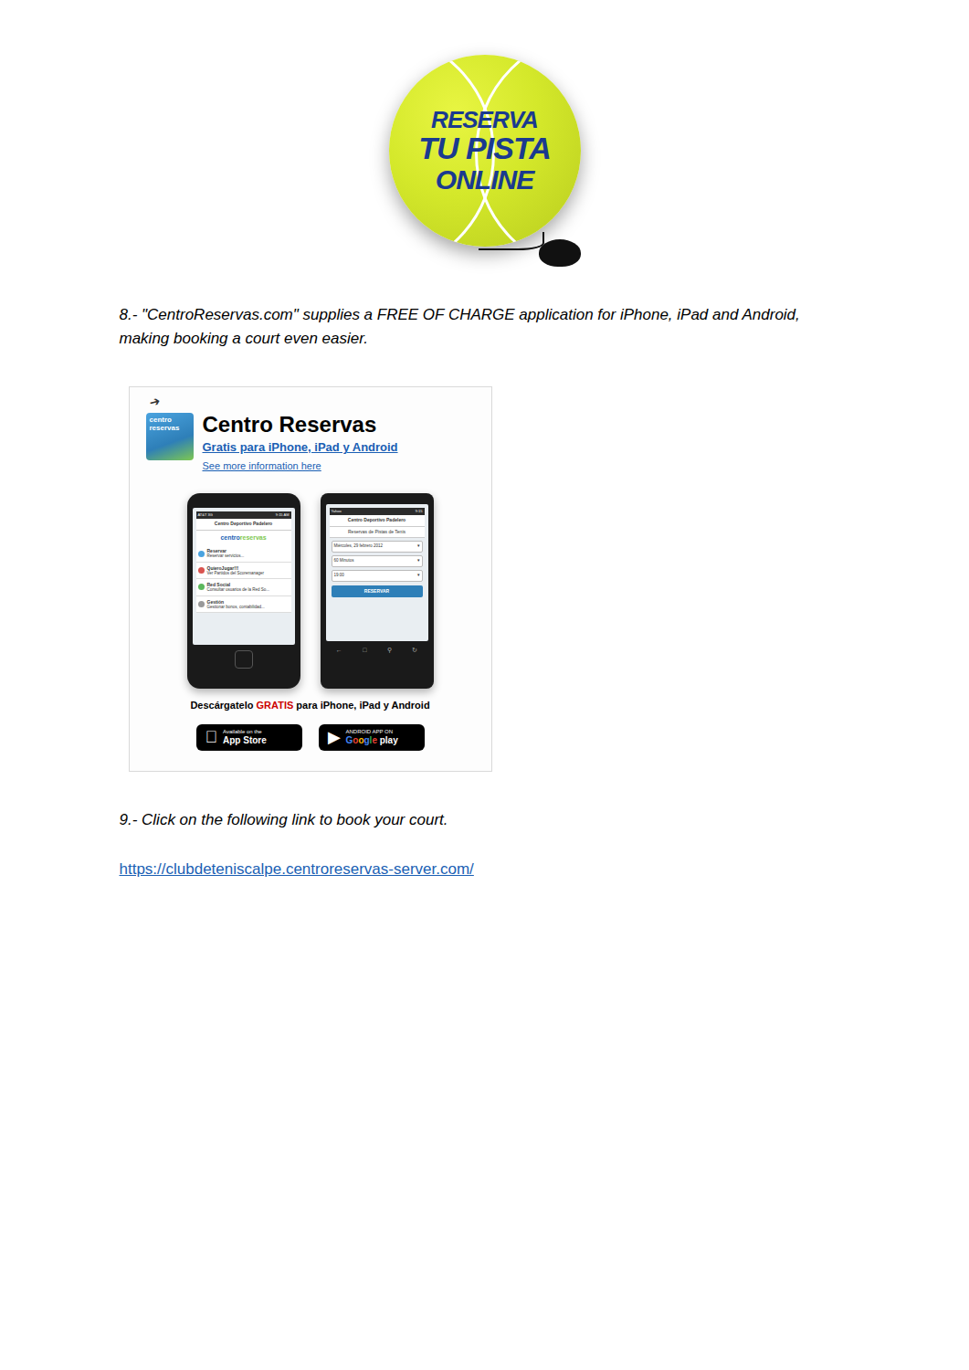Reserva Tu Pista Online
8.- "CentroReservas.com" supplies a FREE OF CHARGE application for iPhone, iPad and Android, making booking a court even easier.
➔
centro
reservas
Centro Reservas
Gratis para iPhone, iPad y Android
See more information here
AT&T 3G 9:15 AM
Centro Deportivo Padelero
centroreservas
Reservar Reservar servicios...
QuieroJugar!!!Ver Partidos del Scoremanager
Red Social Consultar usuarios de la Red So...
Gestión Gestionar bonos, contabilidad...
Yahoo 9:15
Centro Deportivo Padelero
Reservas de Pistas de Tenis
Miércoles, 29 febrero 2012▾
60 Minutos▾
19:00▾
RESERVAR
←□⚲↻
Descárgatelo GRATIS para iPhone, iPad y Android
 Available on theApp Store
▶ ANDROID APP ONGoogle play
9.- Click on the following link to book your court.
https://clubdeteniscalpe.centroreservas-server.com/